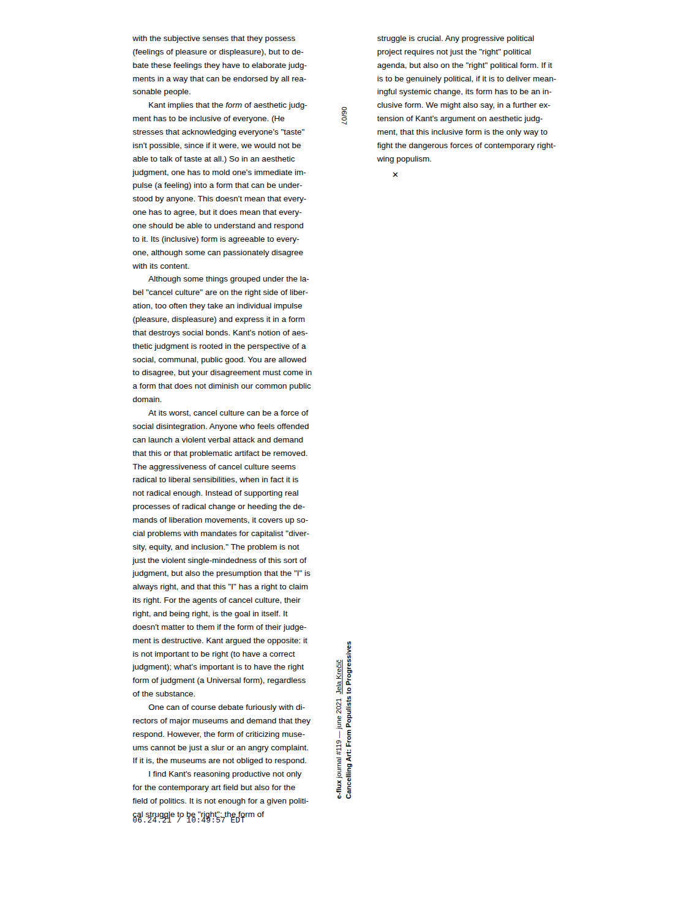with the subjective senses that they possess (feelings of pleasure or displeasure), but to debate these feelings they have to elaborate judgments in a way that can be endorsed by all reasonable people.
Kant implies that the form of aesthetic judgment has to be inclusive of everyone. (He stresses that acknowledging everyone's "taste" isn't possible, since if it were, we would not be able to talk of taste at all.) So in an aesthetic judgment, one has to mold one's immediate impulse (a feeling) into a form that can be understood by anyone. This doesn't mean that everyone has to agree, but it does mean that everyone should be able to understand and respond to it. Its (inclusive) form is agreeable to everyone, although some can passionately disagree with its content.
Although some things grouped under the label "cancel culture" are on the right side of liberation, too often they take an individual impulse (pleasure, displeasure) and express it in a form that destroys social bonds. Kant's notion of aesthetic judgment is rooted in the perspective of a social, communal, public good. You are allowed to disagree, but your disagreement must come in a form that does not diminish our common public domain.
At its worst, cancel culture can be a force of social disintegration. Anyone who feels offended can launch a violent verbal attack and demand that this or that problematic artifact be removed. The aggressiveness of cancel culture seems radical to liberal sensibilities, when in fact it is not radical enough. Instead of supporting real processes of radical change or heeding the demands of liberation movements, it covers up social problems with mandates for capitalist "diversity, equity, and inclusion." The problem is not just the violent single-mindedness of this sort of judgment, but also the presumption that the "I" is always right, and that this "I" has a right to claim its right. For the agents of cancel culture, their right, and being right, is the goal in itself. It doesn't matter to them if the form of their judgement is destructive. Kant argued the opposite: it is not important to be right (to have a correct judgment); what's important is to have the right form of judgment (a Universal form), regardless of the substance.
One can of course debate furiously with directors of major museums and demand that they respond. However, the form of criticizing museums cannot be just a slur or an angry complaint. If it is, the museums are not obliged to respond.
I find Kant's reasoning productive not only for the contemporary art field but also for the field of politics. It is not enough for a given political struggle to be "right"; the form of
06/07
e-flux journal #119 — june 2021 Jela Krečič Cancelling Art: From Populists to Progressives
struggle is crucial. Any progressive political project requires not just the "right" political agenda, but also on the "right" political form. If it is to be genuinely political, if it is to deliver meaningful systemic change, its form has to be an inclusive form. We might also say, in a further extension of Kant's argument on aesthetic judgment, that this inclusive form is the only way to fight the dangerous forces of contemporary right-wing populism.
✕
06.24.21 / 10:49:57 EDT